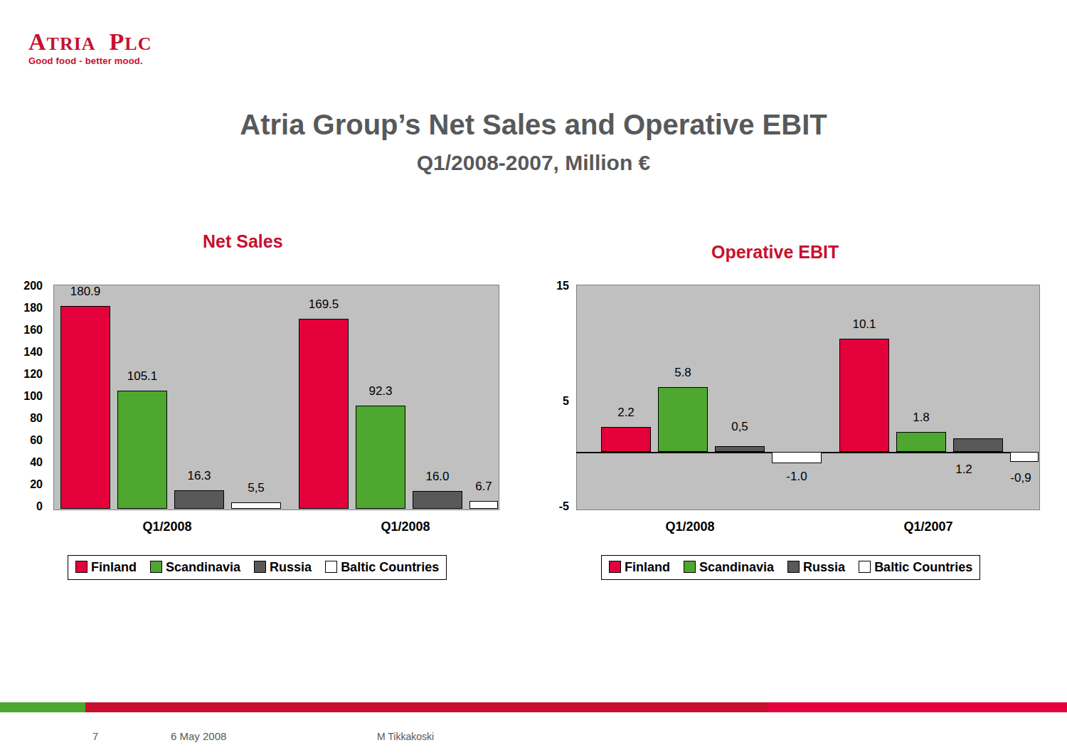ATRIA PLC
Good food - better mood.
Atria Group’s Net Sales and Operative EBIT
Q1/2008-2007, Million €
Net Sales
200
180
160
140
120
100
80
60
40
20
0
scale: 315px = 200 units => 1.575 px per unit ; baseline y = 715
180.9
105.1
16.3
5,5
169.5
92.3
16.0
6.7
Q1/2008
Q1/2008
Finland Scandinavia Russia Baltic Countries
Operative EBIT
15
5
-5
2.2
5.8
0,5
-1.0
10.1
1.8
1.2
-0,9
Q1/2008
Q1/2007
Finland Scandinavia Russia Baltic Countries
7
6 May 2008
M Tikkakoski